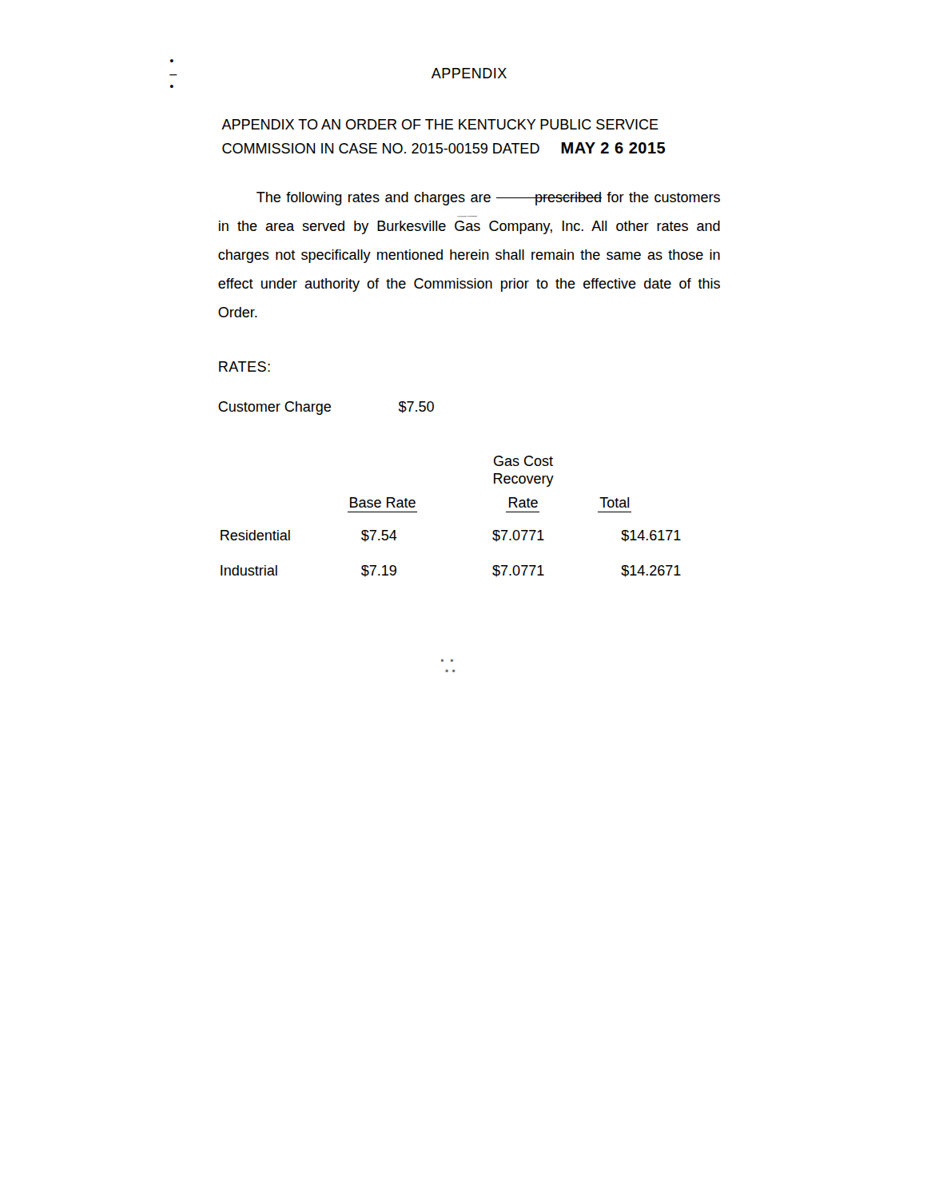• – •
APPENDIX
APPENDIX TO AN ORDER OF THE KENTUCKY PUBLIC SERVICE COMMISSION IN CASE NO. 2015-00159 DATED MAY 2 6 2015
The following rates and charges are prescribed for the customers in the area served by Burkesville Gas Company, Inc. All other rates and charges not specifically mentioned herein shall remain the same as those in effect under authority of the Commission prior to the effective date of this Order. ——    
RATES:
Customer Charge$7.50
| | | Gas Cost Recovery | |
| --- | --- | --- | --- |
| | Base Rate | Rate | Total |
| Residential | $7.54 | $7.0771 | $14.6171 |
| Industrial | $7.19 | $7.0771 | $14.2671 |
•  • • •